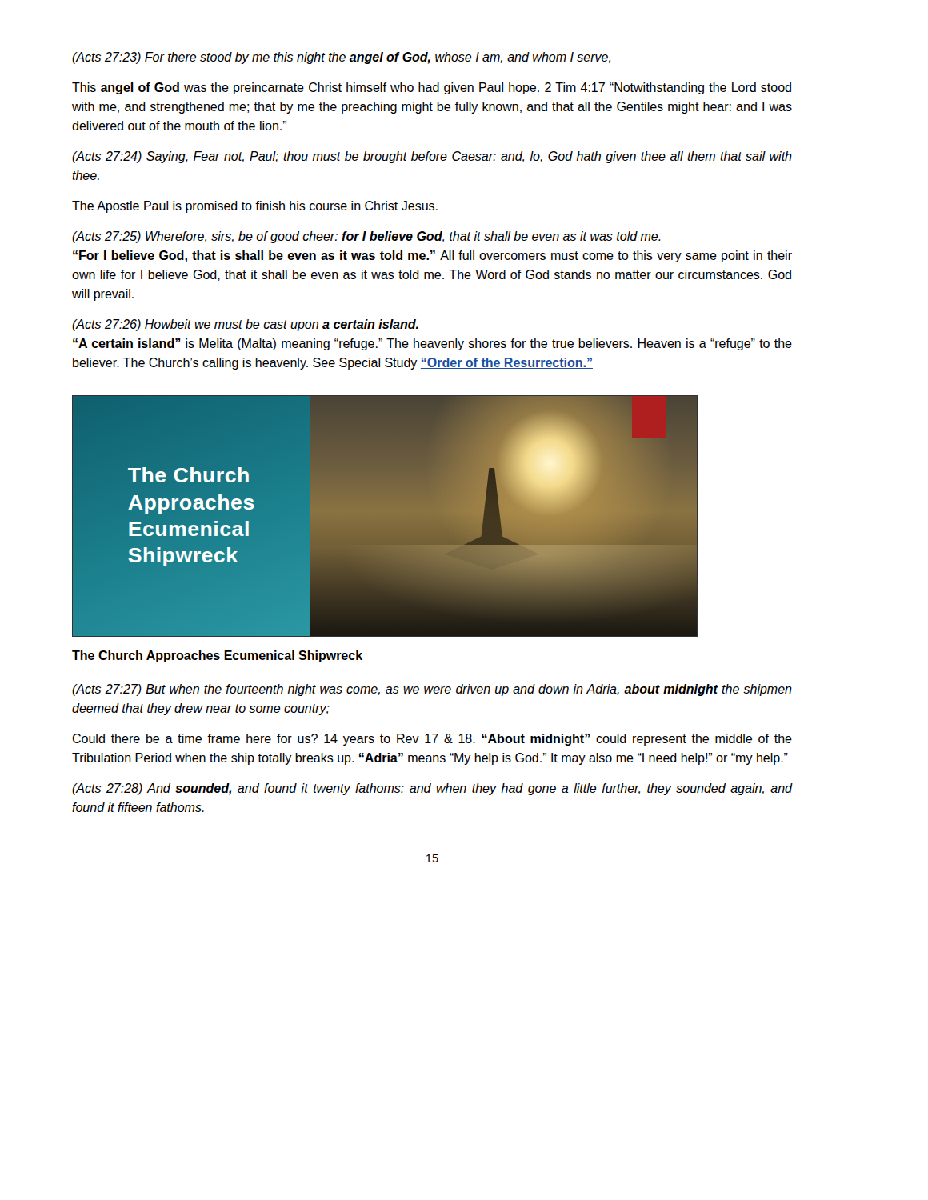(Acts 27:23) For there stood by me this night the angel of God, whose I am, and whom I serve,
This angel of God was the preincarnate Christ himself who had given Paul hope. 2 Tim 4:17 “Notwithstanding the Lord stood with me, and strengthened me; that by me the preaching might be fully known, and that all the Gentiles might hear: and I was delivered out of the mouth of the lion.”
(Acts 27:24) Saying, Fear not, Paul; thou must be brought before Caesar: and, lo, God hath given thee all them that sail with thee.
The Apostle Paul is promised to finish his course in Christ Jesus.
(Acts 27:25) Wherefore, sirs, be of good cheer: for I believe God, that it shall be even as it was told me.
“For I believe God, that is shall be even as it was told me.” All full overcomers must come to this very same point in their own life for I believe God, that it shall be even as it was told me. The Word of God stands no matter our circumstances. God will prevail.
(Acts 27:26) Howbeit we must be cast upon a certain island.
“A certain island” is Melita (Malta) meaning “refuge.” The heavenly shores for the true believers. Heaven is a “refuge” to the believer. The Church’s calling is heavenly. See Special Study “Order of the Resurrection.”
The Church
Approaches
Ecumenical
Shipwreck
The Church Approaches Ecumenical Shipwreck
(Acts 27:27) But when the fourteenth night was come, as we were driven up and down in Adria, about midnight the shipmen deemed that they drew near to some country;
Could there be a time frame here for us? 14 years to Rev 17 & 18. “About midnight” could represent the middle of the Tribulation Period when the ship totally breaks up. “Adria” means “My help is God.” It may also me “I need help!” or “my help.”
(Acts 27:28) And sounded, and found it twenty fathoms: and when they had gone a little further, they sounded again, and found it fifteen fathoms.
15